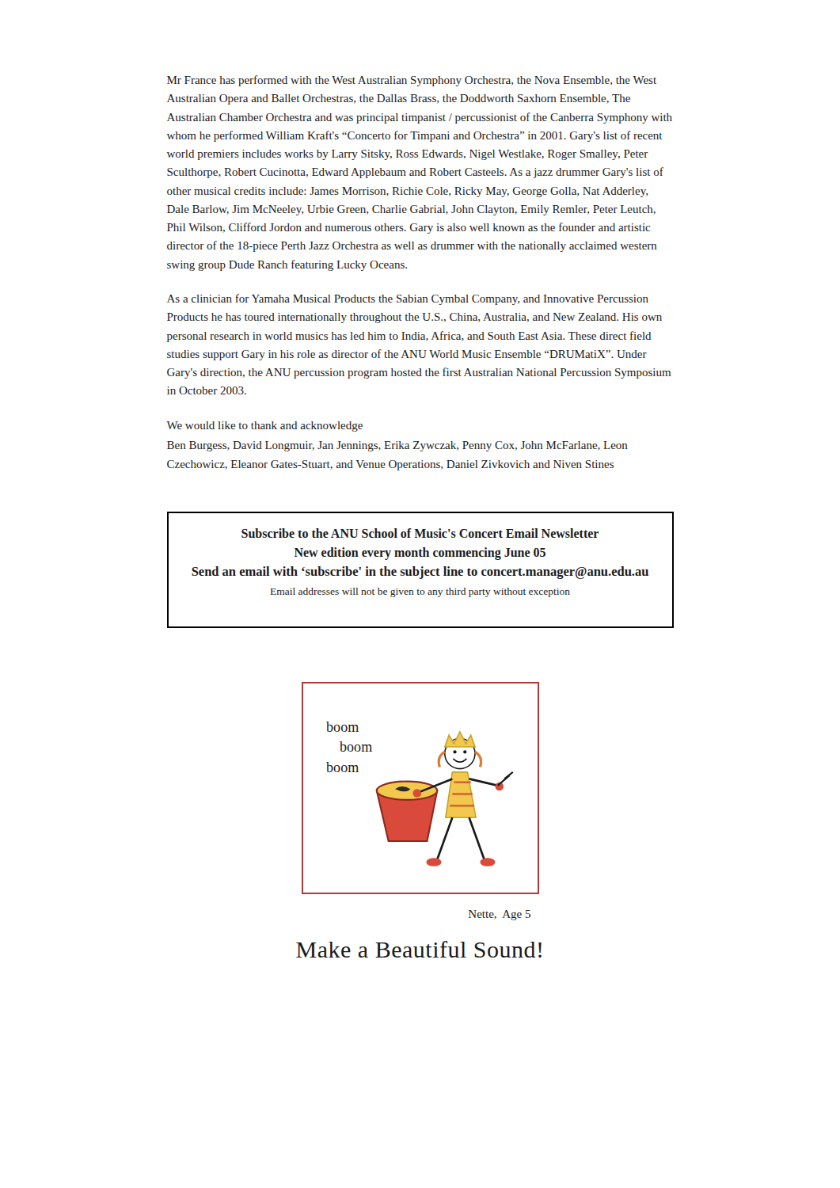Mr France has performed with the West Australian Symphony Orchestra, the Nova Ensemble, the West Australian Opera and Ballet Orchestras, the Dallas Brass, the Doddworth Saxhorn Ensemble, The Australian Chamber Orchestra and was principal timpanist / percussionist of the Canberra Symphony with whom he performed William Kraft's “Concerto for Timpani and Orchestra” in 2001. Gary's list of recent world premiers includes works by Larry Sitsky, Ross Edwards, Nigel Westlake, Roger Smalley, Peter Sculthorpe, Robert Cucinotta, Edward Applebaum and Robert Casteels. As a jazz drummer Gary's list of other musical credits include: James Morrison, Richie Cole, Ricky May, George Golla, Nat Adderley, Dale Barlow, Jim McNeeley, Urbie Green, Charlie Gabrial, John Clayton, Emily Remler, Peter Leutch, Phil Wilson, Clifford Jordon and numerous others. Gary is also well known as the founder and artistic director of the 18-piece Perth Jazz Orchestra as well as drummer with the nationally acclaimed western swing group Dude Ranch featuring Lucky Oceans.
As a clinician for Yamaha Musical Products the Sabian Cymbal Company, and Innovative Percussion Products he has toured internationally throughout the U.S., China, Australia, and New Zealand. His own personal research in world musics has led him to India, Africa, and South East Asia. These direct field studies support Gary in his role as director of the ANU World Music Ensemble “DRUMatiX”. Under Gary's direction, the ANU percussion program hosted the first Australian National Percussion Symposium in October 2003.
We would like to thank and acknowledge
Ben Burgess, David Longmuir, Jan Jennings, Erika Zywczak, Penny Cox, John McFarlane, Leon Czechowicz, Eleanor Gates-Stuart, and Venue Operations, Daniel Zivkovich and Niven Stines
Subscribe to the ANU School of Music's Concert Email Newsletter
New edition every month commencing June 05
Send an email with ‘subscribe' in the subject line to concert.manager@anu.edu.au
Email addresses will not be given to any third party without exception
boom boom boom
Nette, Age 5
Make a Beautiful Sound!